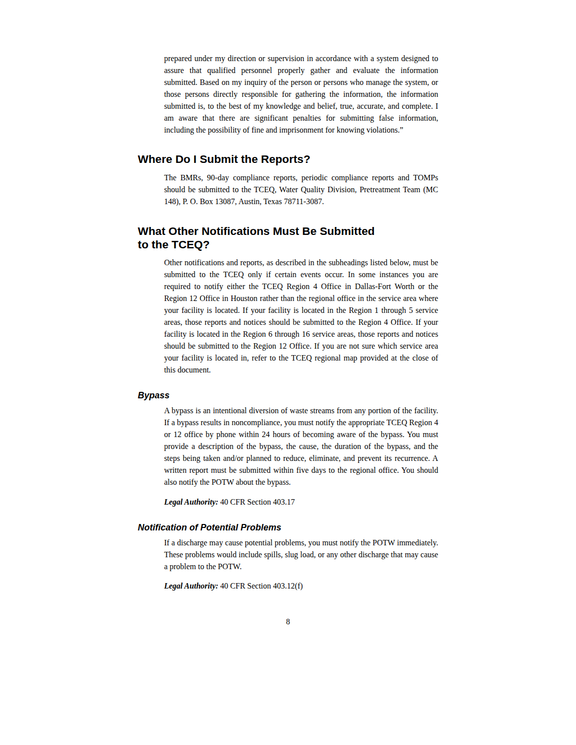prepared under my direction or supervision in accordance with a system designed to assure that qualified personnel properly gather and evaluate the information submitted. Based on my inquiry of the person or persons who manage the system, or those persons directly responsible for gathering the information, the information submitted is, to the best of my knowledge and belief, true, accurate, and complete. I am aware that there are significant penalties for submitting false information, including the possibility of fine and imprisonment for knowing violations.”
Where Do I Submit the Reports?
The BMRs, 90-day compliance reports, periodic compliance reports and TOMPs should be submitted to the TCEQ, Water Quality Division, Pretreatment Team (MC 148), P. O. Box 13087, Austin, Texas 78711-3087.
What Other Notifications Must Be Submitted
to the TCEQ?
Other notifications and reports, as described in the subheadings listed below, must be submitted to the TCEQ only if certain events occur. In some instances you are required to notify either the TCEQ Region 4 Office in Dallas-Fort Worth or the Region 12 Office in Houston rather than the regional office in the service area where your facility is located. If your facility is located in the Region 1 through 5 service areas, those reports and notices should be submitted to the Region 4 Office. If your facility is located in the Region 6 through 16 service areas, those reports and notices should be submitted to the Region 12 Office. If you are not sure which service area your facility is located in, refer to the TCEQ regional map provided at the close of this document.
Bypass
A bypass is an intentional diversion of waste streams from any portion of the facility. If a bypass results in noncompliance, you must notify the appropriate TCEQ Region 4 or 12 office by phone within 24 hours of becoming aware of the bypass. You must provide a description of the bypass, the cause, the duration of the bypass, and the steps being taken and/or planned to reduce, eliminate, and prevent its recurrence. A written report must be submitted within five days to the regional office. You should also notify the POTW about the bypass.
Legal Authority: 40 CFR Section 403.17
Notification of Potential Problems
If a discharge may cause potential problems, you must notify the POTW immediately. These problems would include spills, slug load, or any other discharge that may cause a problem to the POTW.
Legal Authority: 40 CFR Section 403.12(f)
8